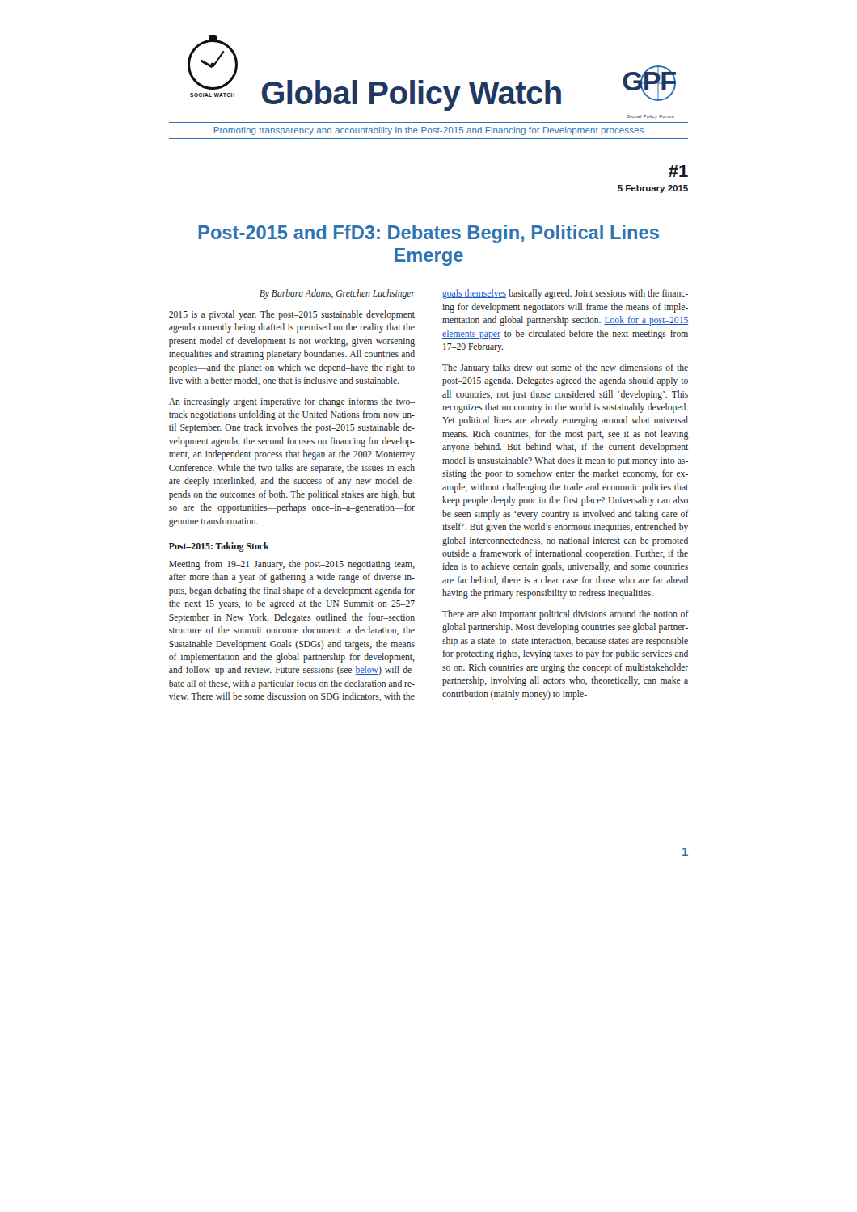SOCIAL WATCH
Global Policy Watch
GPF
Global Policy Forum
Promoting transparency and accountability in the Post-2015 and Financing for Development processes
#1
5 February 2015
Post-2015 and FfD3: Debates Begin, Political Lines Emerge
By Barbara Adams, Gretchen Luchsinger
2015 is a pivotal year. The post–2015 sustainable development agenda currently being drafted is premised on the reality that the present model of development is not working, given worsening inequalities and straining planetary boundaries. All countries and peoples—and the planet on which we depend–have the right to live with a better model, one that is inclusive and sustainable.
An increasingly urgent imperative for change informs the two–track negotiations unfolding at the United Nations from now until September. One track involves the post–2015 sustainable development agenda; the second focuses on financing for development, an independent process that began at the 2002 Monterrey Conference. While the two talks are separate, the issues in each are deeply interlinked, and the success of any new model depends on the outcomes of both. The political stakes are high, but so are the opportunities—perhaps once–in–a–generation—for genuine transformation.
Post–2015: Taking Stock
Meeting from 19–21 January, the post–2015 negotiating team, after more than a year of gathering a wide range of diverse inputs, began debating the final shape of a development agenda for the next 15 years, to be agreed at the UN Summit on 25–27 September in New York. Delegates outlined the four–section structure of the summit outcome document: a declaration, the Sustainable Development Goals (SDGs) and targets, the means of implementation and the global partnership for development, and follow–up and review. Future sessions (see below) will debate all of these, with a particular focus on the declaration and review. There will be some discussion on SDG indicators, with the goals themselves basically agreed. Joint sessions with the financing for development negotiators will frame the means of implementation and global partnership section. Look for a post–2015 elements paper to be circulated before the next meetings from 17–20 February.
The January talks drew out some of the new dimensions of the post–2015 agenda. Delegates agreed the agenda should apply to all countries, not just those considered still ‘developing’. This recognizes that no country in the world is sustainably developed. Yet political lines are already emerging around what universal means. Rich countries, for the most part, see it as not leaving anyone behind. But behind what, if the current development model is unsustainable? What does it mean to put money into assisting the poor to somehow enter the market economy, for example, without challenging the trade and economic policies that keep people deeply poor in the first place? Universality can also be seen simply as ‘every country is involved and taking care of itself’. But given the world’s enormous inequities, entrenched by global interconnectedness, no national interest can be promoted outside a framework of international cooperation. Further, if the idea is to achieve certain goals, universally, and some countries are far behind, there is a clear case for those who are far ahead having the primary responsibility to redress inequalities.
There are also important political divisions around the notion of global partnership. Most developing countries see global partnership as a state–to–state interaction, because states are responsible for protecting rights, levying taxes to pay for public services and so on. Rich countries are urging the concept of multistakeholder partnership, involving all actors who, theoretically, can make a contribution (mainly money) to imple-
1